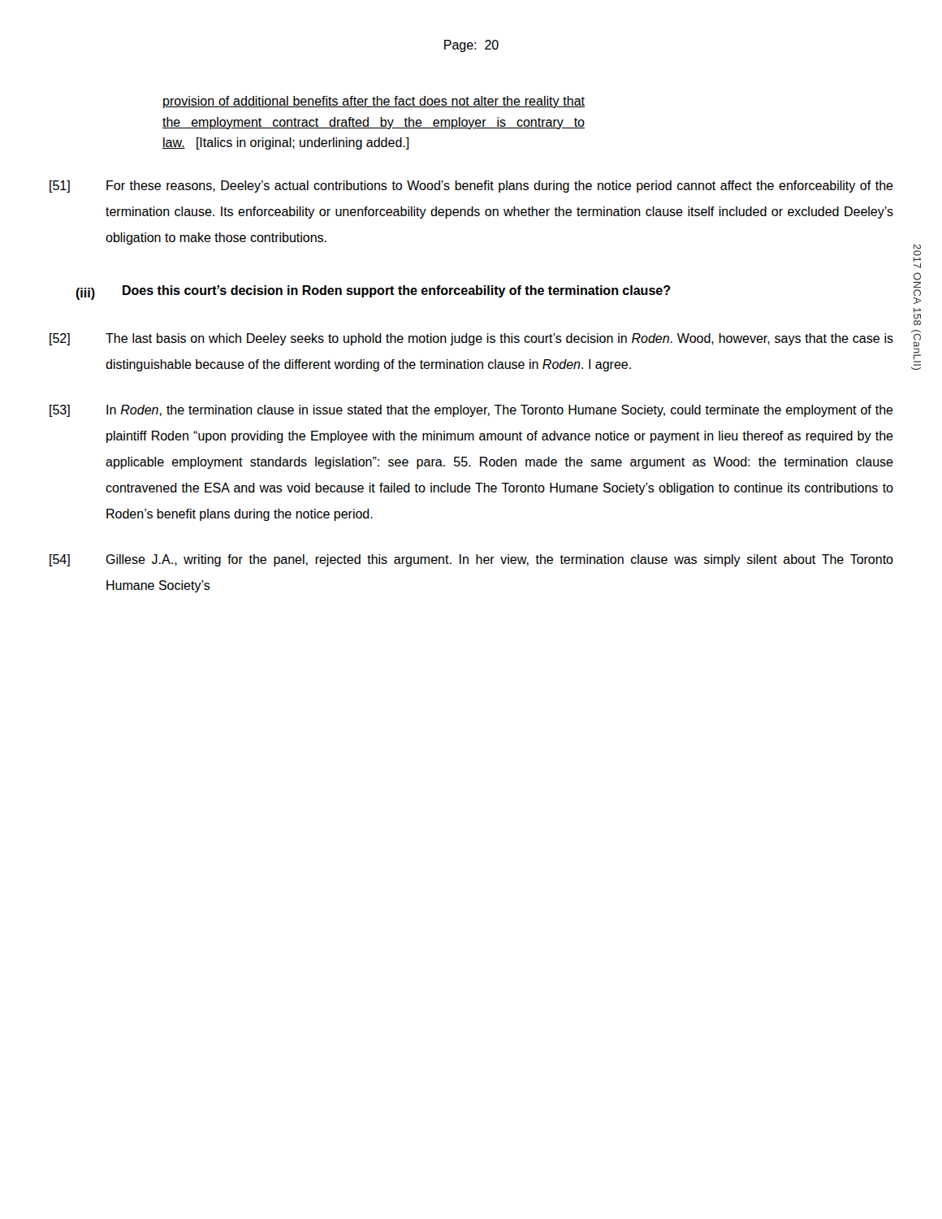Page: 20
2017 ONCA 158 (CanLII)
provision of additional benefits after the fact does not alter the reality that the employment contract drafted by the employer is contrary to law. [Italics in original; underlining added.]
[51]
For these reasons, Deeley’s actual contributions to Wood’s benefit plans during the notice period cannot affect the enforceability of the termination clause. Its enforceability or unenforceability depends on whether the termination clause itself included or excluded Deeley’s obligation to make those contributions.
(iii)
Does this court’s decision in Roden support the enforceability of the termination clause?
[52]
The last basis on which Deeley seeks to uphold the motion judge is this court’s decision in Roden. Wood, however, says that the case is distinguishable because of the different wording of the termination clause in Roden. I agree.
[53]
In Roden, the termination clause in issue stated that the employer, The Toronto Humane Society, could terminate the employment of the plaintiff Roden “upon providing the Employee with the minimum amount of advance notice or payment in lieu thereof as required by the applicable employment standards legislation”: see para. 55. Roden made the same argument as Wood: the termination clause contravened the ESA and was void because it failed to include The Toronto Humane Society’s obligation to continue its contributions to Roden’s benefit plans during the notice period.
[54]
Gillese J.A., writing for the panel, rejected this argument. In her view, the termination clause was simply silent about The Toronto Humane Society’s